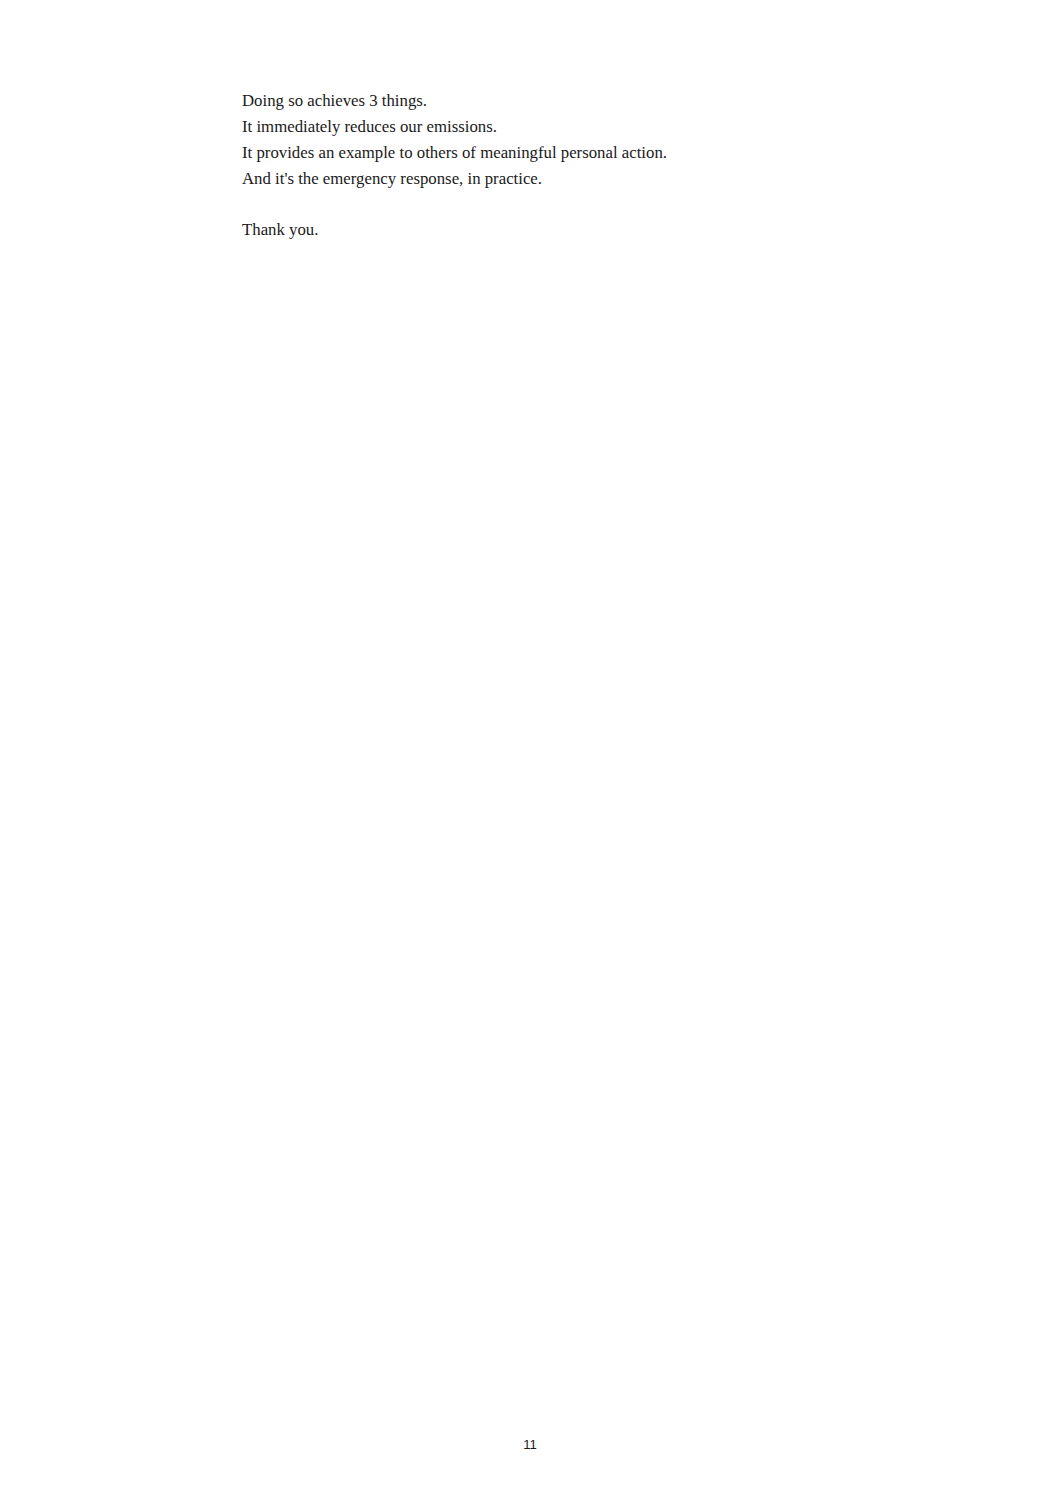Doing so achieves 3 things.
It immediately reduces our emissions.
It provides an example to others of meaningful personal action.
And it's the emergency response, in practice.
Thank you.
11